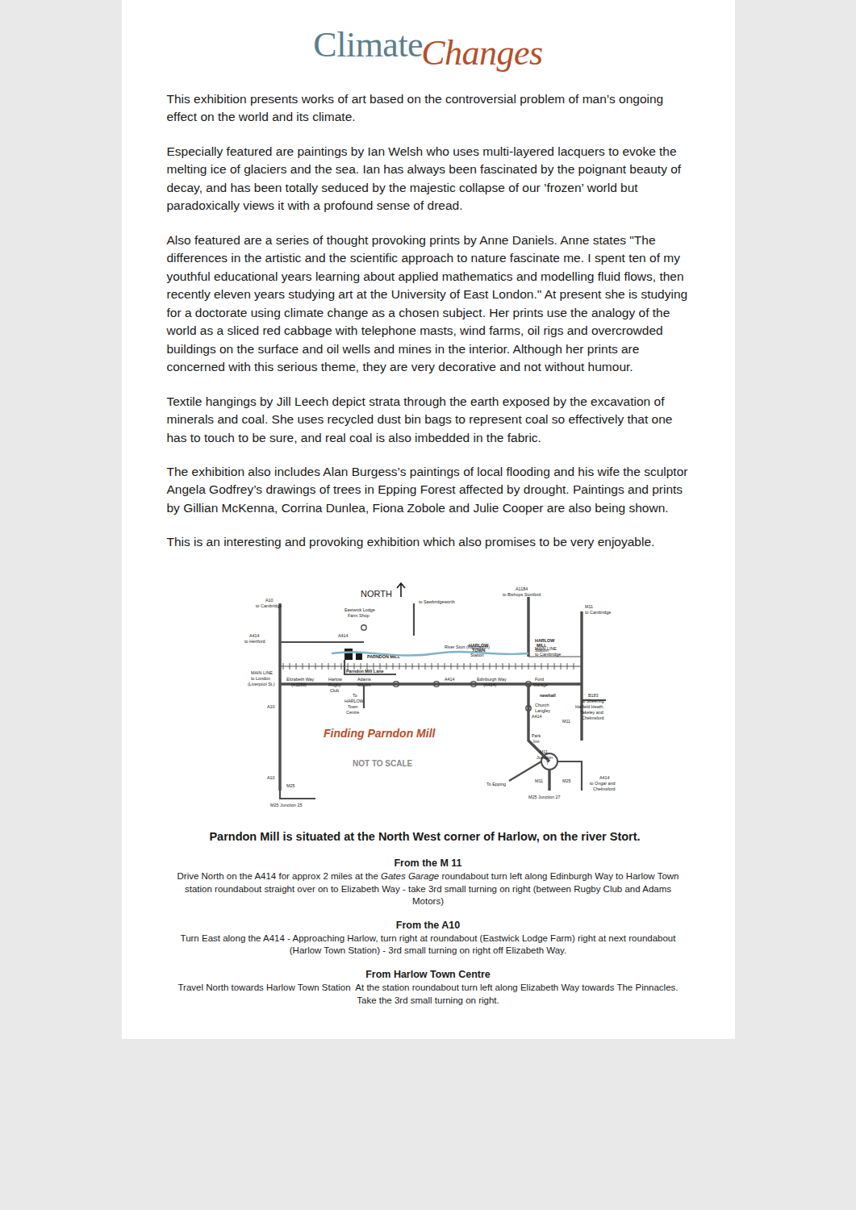Climate Changes
This exhibition presents works of art based on the controversial problem of man’s ongoing effect on the world and its climate.
Especially featured are paintings by Ian Welsh who uses multi-layered lacquers to evoke the melting ice of glaciers and the sea. Ian has always been fascinated by the poignant beauty of decay, and has been totally seduced by the majestic collapse of our ’frozen’ world but paradoxically views it with a profound sense of dread.
Also featured are a series of thought provoking prints by Anne Daniels. Anne states "The differences in the artistic and the scientific approach to nature fascinate me. I spent ten of my youthful educational years learning about applied mathematics and modelling fluid flows, then recently eleven years studying art at the University of East London." At present she is studying for a doctorate using climate change as a chosen subject. Her prints use the analogy of the world as a sliced red cabbage with telephone masts, wind farms, oil rigs and overcrowded buildings on the surface and oil wells and mines in the interior. Although her prints are concerned with this serious theme, they are very decorative and not without humour.
Textile hangings by Jill Leech depict strata through the earth exposed by the excavation of minerals and coal. She uses recycled dust bin bags to represent coal so effectively that one has to touch to be sure, and real coal is also imbedded in the fabric.
The exhibition also includes Alan Burgess’s paintings of local flooding and his wife the sculptor Angela Godfrey’s drawings of trees in Epping Forest affected by drought. Paintings and prints by Gillian McKenna, Corrina Dunlea, Fiona Zobole and Julie Cooper are also being shown.
This is an interesting and provoking exhibition which also promises to be very enjoyable.
NORTH A10 to Cambridge A10 A10 A414 to Hertford A414 Eastwick Lodge Farm Shop to Sawbridgeworth A1184 to Bishops Stortford M11 to Cambridge MAIN LINE to Cambridge PARNDON MILL River Stort (Navigation) HARLOW TOWN Station HARLOW MILL Station MAIN LINE to London (Liverpool St.) Parndon Mill Lane A414 Edinburgh Way (A414) Elizabeth Way (A1169) Harlow Rugby Club Adams Motors Ford Garage To HARLOW Town Centre newhall Church Langley A414 B183 to Sheering Hatfield Heath, Takeley and Chelmsford M11 Park Inn M11 Junction 7 M11 M25 Junction 27 M25 A414 to Ongar and Chelmsford To Epping M25 M25 Junction 25 Finding Parndon Mill NOT TO SCALE
Parndon Mill is situated at the North West corner of Harlow, on the river Stort.
From the M 11
Drive North on the A414 for approx 2 miles at the Gates Garage roundabout turn left along Edinburgh Way to Harlow Town station roundabout straight over on to Elizabeth Way - take 3rd small turning on right (between Rugby Club and Adams Motors)
From the A10
Turn East along the A414 - Approaching Harlow, turn right at roundabout (Eastwick Lodge Farm) right at next roundabout (Harlow Town Station) - 3rd small turning on right off Elizabeth Way.
From Harlow Town Centre
Travel North towards Harlow Town Station At the station roundabout turn left along Elizabeth Way towards The Pinnacles. Take the 3rd small turning on right.